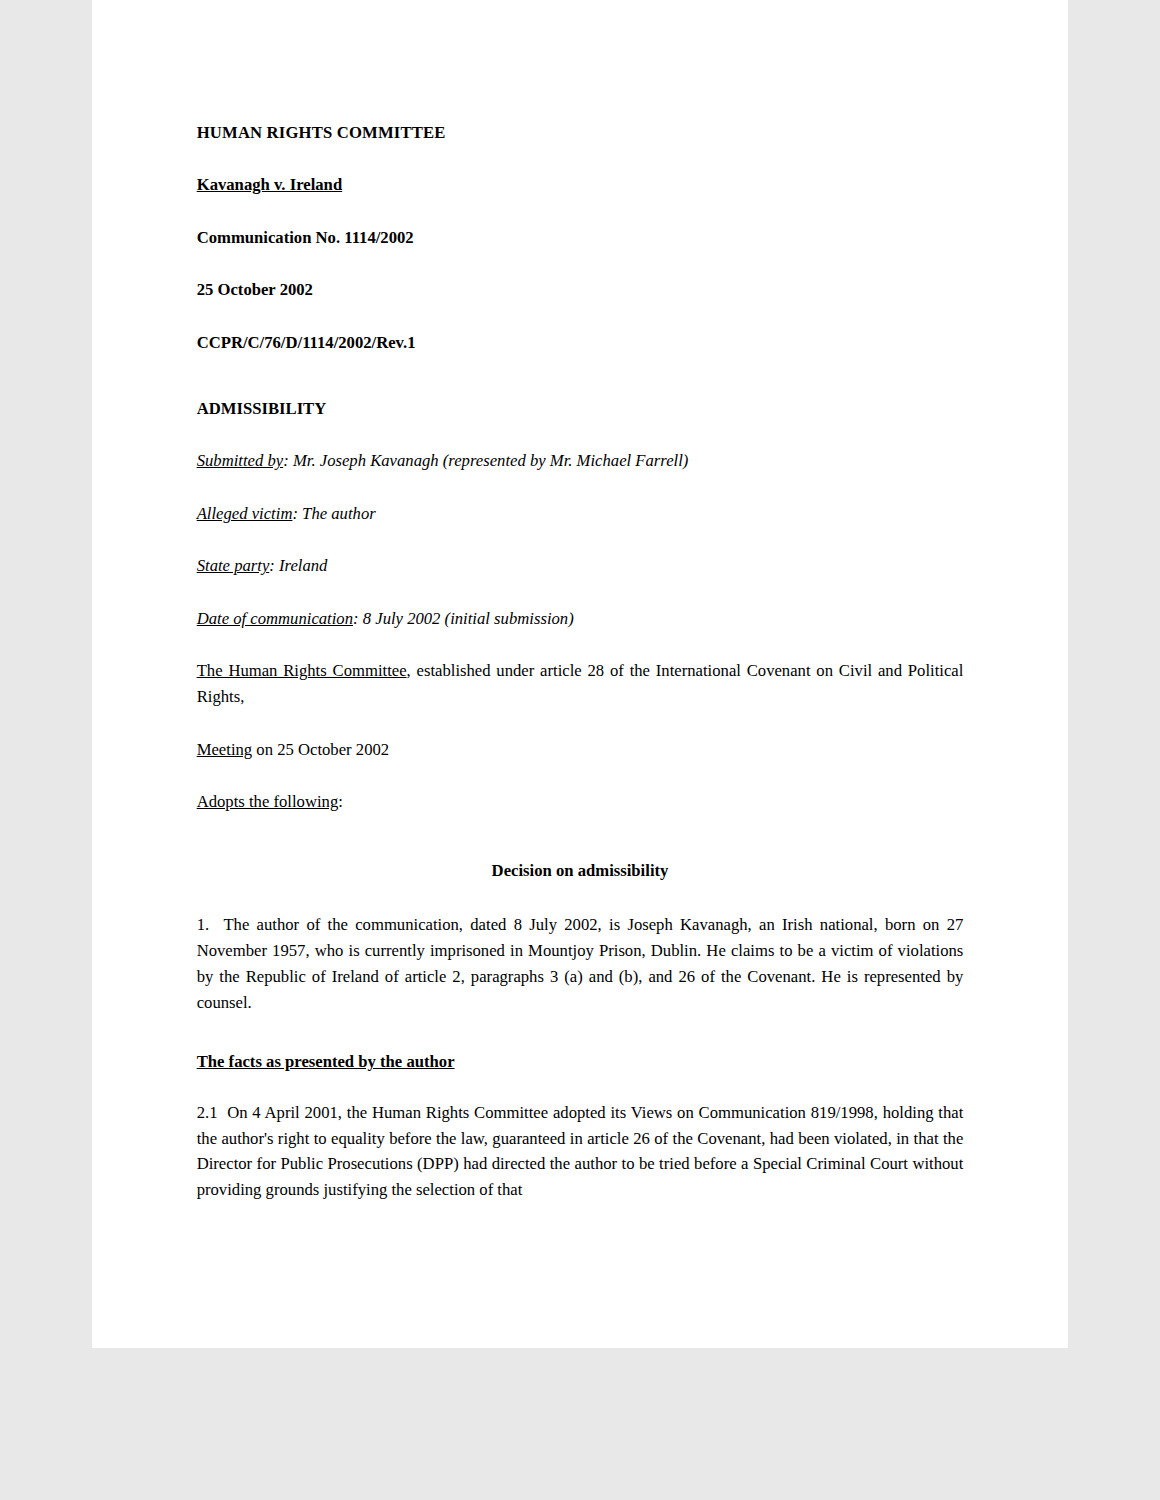HUMAN RIGHTS COMMITTEE
Kavanagh v. Ireland
Communication No. 1114/2002
25 October 2002
CCPR/C/76/D/1114/2002/Rev.1
ADMISSIBILITY
Submitted by: Mr. Joseph Kavanagh (represented by Mr. Michael Farrell)
Alleged victim: The author
State party: Ireland
Date of communication: 8 July 2002 (initial submission)
The Human Rights Committee, established under article 28 of the International Covenant on Civil and Political Rights,
Meeting on 25 October 2002
Adopts the following:
Decision on admissibility
1. The author of the communication, dated 8 July 2002, is Joseph Kavanagh, an Irish national, born on 27 November 1957, who is currently imprisoned in Mountjoy Prison, Dublin. He claims to be a victim of violations by the Republic of Ireland of article 2, paragraphs 3 (a) and (b), and 26 of the Covenant. He is represented by counsel.
The facts as presented by the author
2.1 On 4 April 2001, the Human Rights Committee adopted its Views on Communication 819/1998, holding that the author's right to equality before the law, guaranteed in article 26 of the Covenant, had been violated, in that the Director for Public Prosecutions (DPP) had directed the author to be tried before a Special Criminal Court without providing grounds justifying the selection of that